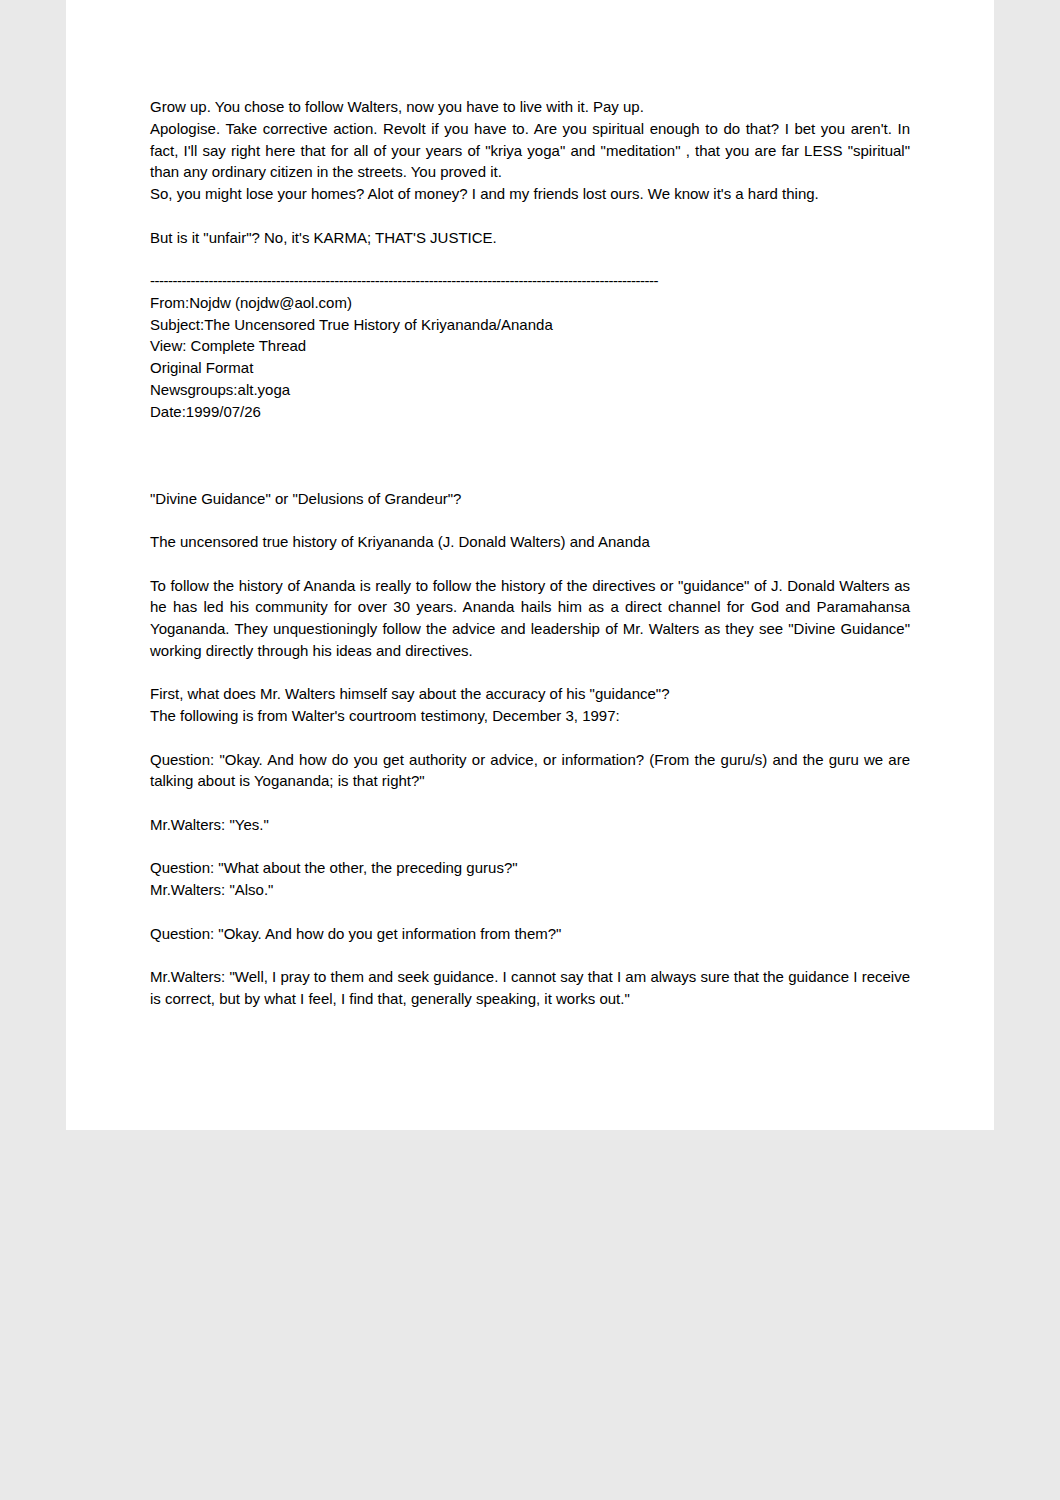Grow up. You chose to follow Walters, now you have to live with it. Pay up.
Apologise. Take corrective action. Revolt if you have to. Are you spiritual enough to do that? I bet you aren't. In fact, I'll say right here that for all of your years of "kriya yoga" and "meditation" , that you are far LESS "spiritual" than any ordinary citizen in the streets. You proved it.
So, you might lose your homes? Alot of money? I and my friends lost ours. We know it's a hard thing.
But is it "unfair"? No, it's KARMA; THAT'S JUSTICE.
-----------------------------------------------------------------------------------------------------------------
From:Nojdw (nojdw@aol.com)
Subject:The Uncensored True History of Kriyananda/Ananda
View: Complete Thread
Original Format
Newsgroups:alt.yoga
Date:1999/07/26
"Divine Guidance" or "Delusions of Grandeur"?
The uncensored true history of Kriyananda (J. Donald Walters) and Ananda
To follow the history of Ananda is really to follow the history of the directives or "guidance" of J. Donald Walters as he has led his community for over 30 years. Ananda hails him as a direct channel for God and Paramahansa Yogananda. They unquestioningly follow the advice and leadership of Mr. Walters as they see "Divine Guidance" working directly through his ideas and directives.
First, what does Mr. Walters himself say about the accuracy of his "guidance"?
The following is from Walter's courtroom testimony, December 3, 1997:
Question: "Okay. And how do you get authority or advice, or information? (From the guru/s) and the guru we are talking about is Yogananda; is that right?"
Mr.Walters: "Yes."
Question: "What about the other, the preceding gurus?"
Mr.Walters: "Also."
Question: "Okay. And how do you get information from them?"
Mr.Walters: "Well, I pray to them and seek guidance. I cannot say that I am always sure that the guidance I receive is correct, but by what I feel, I find that, generally speaking, it works out."